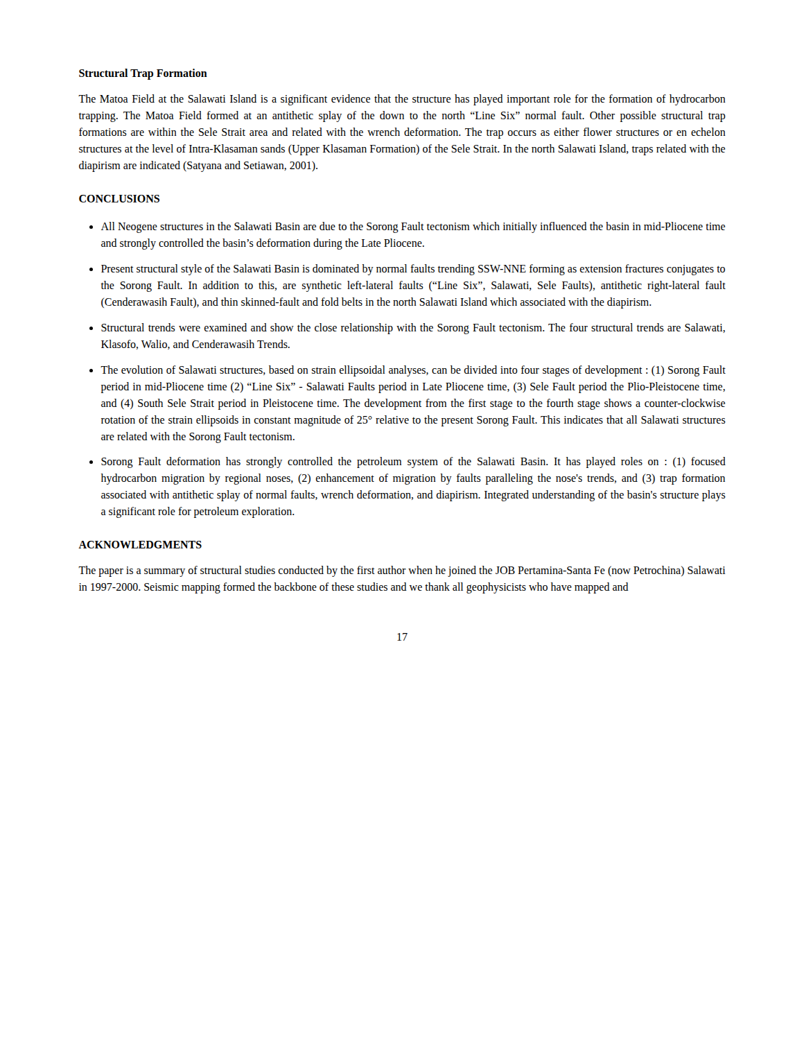Structural Trap Formation
The Matoa Field at the Salawati Island is a significant evidence that the structure has played important role for the formation of hydrocarbon trapping. The Matoa Field formed at an antithetic splay of the down to the north “Line Six” normal fault. Other possible structural trap formations are within the Sele Strait area and related with the wrench deformation. The trap occurs as either flower structures or en echelon structures at the level of Intra-Klasaman sands (Upper Klasaman Formation) of the Sele Strait. In the north Salawati Island, traps related with the diapirism are indicated (Satyana and Setiawan, 2001).
CONCLUSIONS
All Neogene structures in the Salawati Basin are due to the Sorong Fault tectonism which initially influenced the basin in mid-Pliocene time and strongly controlled the basin’s deformation during the Late Pliocene.
Present structural style of the Salawati Basin is dominated by normal faults trending SSW-NNE forming as extension fractures conjugates to the Sorong Fault. In addition to this, are synthetic left-lateral faults (“Line Six”, Salawati, Sele Faults), antithetic right-lateral fault (Cenderawasih Fault), and thin skinned-fault and fold belts in the north Salawati Island which associated with the diapirism.
Structural trends were examined and show the close relationship with the Sorong Fault tectonism. The four structural trends are Salawati, Klasofo, Walio, and Cenderawasih Trends.
The evolution of Salawati structures, based on strain ellipsoidal analyses, can be divided into four stages of development : (1) Sorong Fault period in mid-Pliocene time (2) “Line Six” - Salawati Faults period in Late Pliocene time, (3) Sele Fault period the Plio-Pleistocene time, and (4) South Sele Strait period in Pleistocene time. The development from the first stage to the fourth stage shows a counter-clockwise rotation of the strain ellipsoids in constant magnitude of 25° relative to the present Sorong Fault. This indicates that all Salawati structures are related with the Sorong Fault tectonism.
Sorong Fault deformation has strongly controlled the petroleum system of the Salawati Basin. It has played roles on : (1) focused hydrocarbon migration by regional noses, (2) enhancement of migration by faults paralleling the nose's trends, and (3) trap formation associated with antithetic splay of normal faults, wrench deformation, and diapirism. Integrated understanding of the basin's structure plays a significant role for petroleum exploration.
ACKNOWLEDGMENTS
The paper is a summary of structural studies conducted by the first author when he joined the JOB Pertamina-Santa Fe (now Petrochina) Salawati in 1997-2000. Seismic mapping formed the backbone of these studies and we thank all geophysicists who have mapped and
17